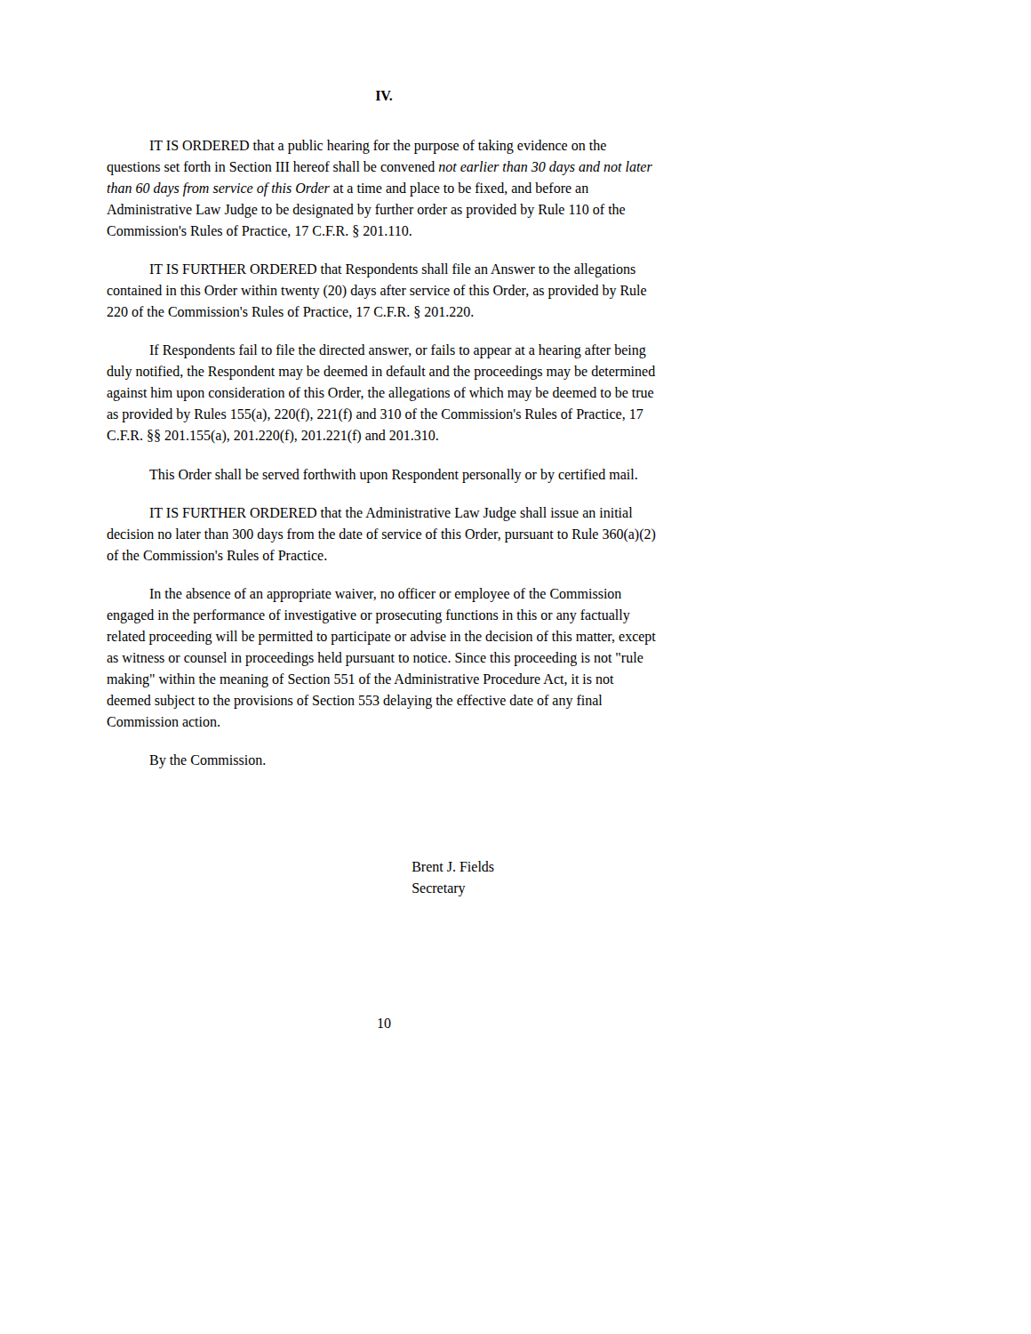IV.
IT IS ORDERED that a public hearing for the purpose of taking evidence on the questions set forth in Section III hereof shall be convened not earlier than 30 days and not later than 60 days from service of this Order at a time and place to be fixed, and before an Administrative Law Judge to be designated by further order as provided by Rule 110 of the Commission's Rules of Practice, 17 C.F.R. § 201.110.
IT IS FURTHER ORDERED that Respondents shall file an Answer to the allegations contained in this Order within twenty (20) days after service of this Order, as provided by Rule 220 of the Commission's Rules of Practice, 17 C.F.R. § 201.220.
If Respondents fail to file the directed answer, or fails to appear at a hearing after being duly notified, the Respondent may be deemed in default and the proceedings may be determined against him upon consideration of this Order, the allegations of which may be deemed to be true as provided by Rules 155(a), 220(f), 221(f) and 310 of the Commission's Rules of Practice, 17 C.F.R. §§ 201.155(a), 201.220(f), 201.221(f) and 201.310.
This Order shall be served forthwith upon Respondent personally or by certified mail.
IT IS FURTHER ORDERED that the Administrative Law Judge shall issue an initial decision no later than 300 days from the date of service of this Order, pursuant to Rule 360(a)(2) of the Commission's Rules of Practice.
In the absence of an appropriate waiver, no officer or employee of the Commission engaged in the performance of investigative or prosecuting functions in this or any factually related proceeding will be permitted to participate or advise in the decision of this matter, except as witness or counsel in proceedings held pursuant to notice. Since this proceeding is not "rule making" within the meaning of Section 551 of the Administrative Procedure Act, it is not deemed subject to the provisions of Section 553 delaying the effective date of any final Commission action.
By the Commission.
Brent J. Fields
Secretary
10